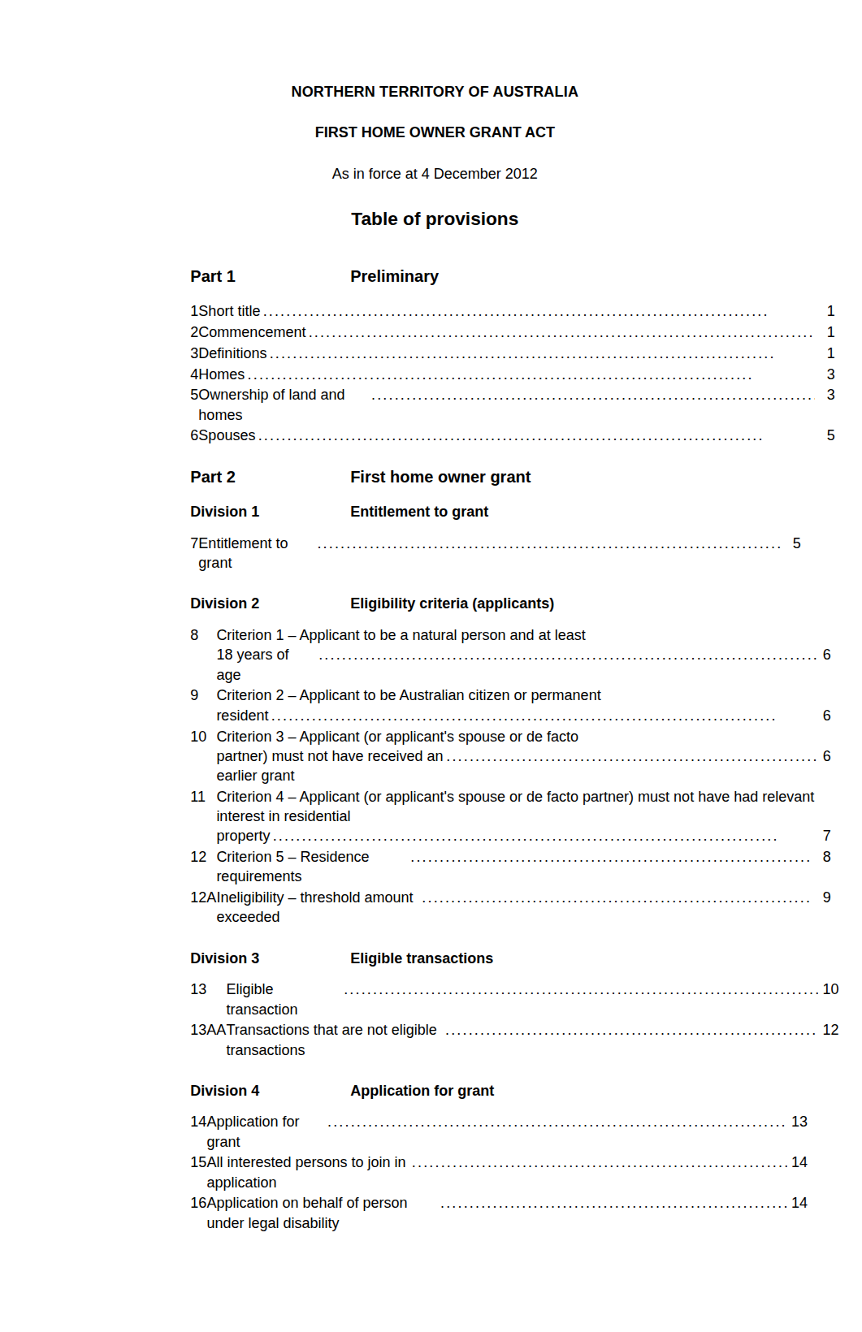NORTHERN TERRITORY OF AUSTRALIA
FIRST HOME OWNER GRANT ACT
As in force at 4 December 2012
Table of provisions
Part 1 Preliminary
| 1 | Short title ....................................................................................... 1 |
| 2 | Commencement ....................................................................................... 1 |
| 3 | Definitions ....................................................................................... 1 |
| 4 | Homes ....................................................................................... 3 |
| 5 | Ownership of land and homes ....................................................................................... 3 |
| 6 | Spouses ....................................................................................... 5 |
Part 2 First home owner grant
Division 1 Entitlement to grant
| 7 | Entitlement to grant ....................................................................................... 5 |
Division 2 Eligibility criteria (applicants)
| 8 | Criterion 1 – Applicant to be a natural person and at least 18 years of age ....................................................................................... 6 |
| 9 | Criterion 2 – Applicant to be Australian citizen or permanent resident ....................................................................................... 6 |
| 10 | Criterion 3 – Applicant (or applicant's spouse or de facto partner) must not have received an earlier grant ....................................................................................... 6 |
| 11 | Criterion 4 – Applicant (or applicant's spouse or de facto partner) must not have had relevant interest in residential property ....................................................................................... 7 |
| 12 | Criterion 5 – Residence requirements ....................................................................................... 8 |
| 12A | Ineligibility – threshold amount exceeded ....................................................................................... 9 |
Division 3 Eligible transactions
| 13 | Eligible transaction ....................................................................................... 10 |
| 13AA | Transactions that are not eligible transactions ....................................................................................... 12 |
Division 4 Application for grant
| 14 | Application for grant ....................................................................................... 13 |
| 15 | All interested persons to join in application ....................................................................................... 14 |
| 16 | Application on behalf of person under legal disability ....................................................................................... 14 |